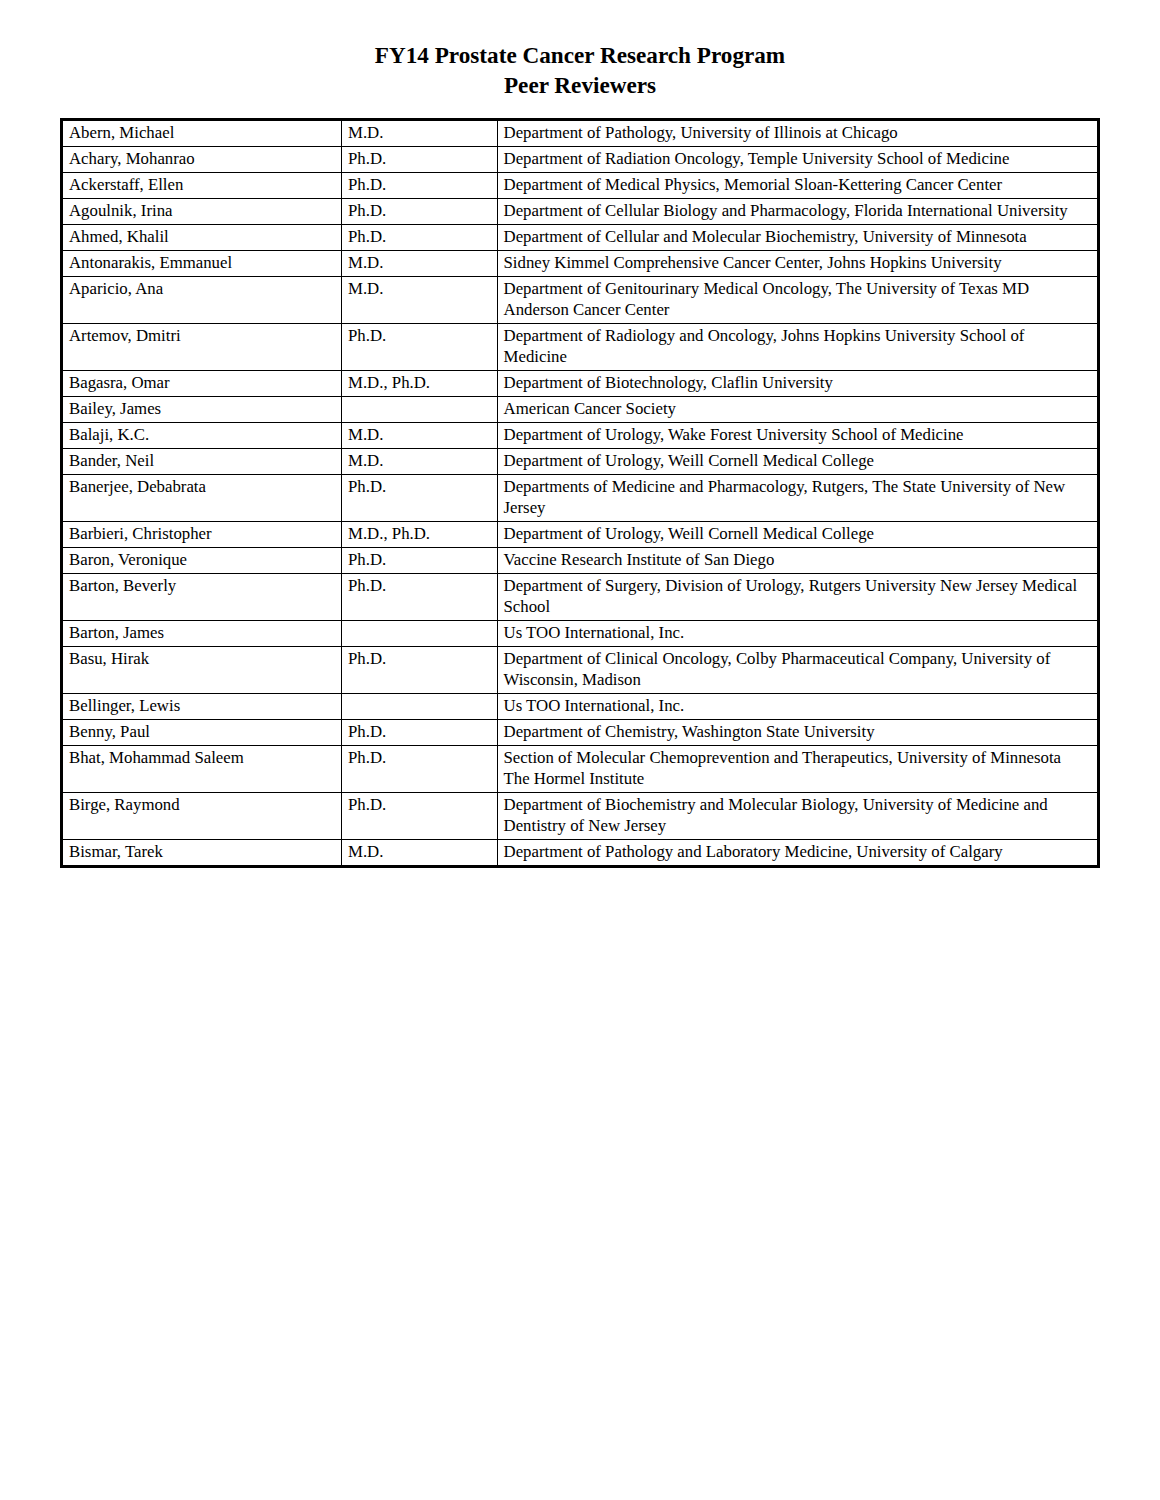FY14 Prostate Cancer Research Program Peer Reviewers
| Abern, Michael | M.D. | Department of Pathology, University of Illinois at Chicago |
| Achary, Mohanrao | Ph.D. | Department of Radiation Oncology, Temple University School of Medicine |
| Ackerstaff, Ellen | Ph.D. | Department of Medical Physics, Memorial Sloan-Kettering Cancer Center |
| Agoulnik, Irina | Ph.D. | Department of Cellular Biology and Pharmacology, Florida International University |
| Ahmed, Khalil | Ph.D. | Department of Cellular and Molecular Biochemistry, University of Minnesota |
| Antonarakis, Emmanuel | M.D. | Sidney Kimmel Comprehensive Cancer Center, Johns Hopkins University |
| Aparicio, Ana | M.D. | Department of Genitourinary Medical Oncology, The University of Texas MD Anderson Cancer Center |
| Artemov, Dmitri | Ph.D. | Department of Radiology and Oncology, Johns Hopkins University School of Medicine |
| Bagasra, Omar | M.D., Ph.D. | Department of Biotechnology, Claflin University |
| Bailey, James | | American Cancer Society |
| Balaji, K.C. | M.D. | Department of Urology, Wake Forest University School of Medicine |
| Bander, Neil | M.D. | Department of Urology, Weill Cornell Medical College |
| Banerjee, Debabrata | Ph.D. | Departments of Medicine and Pharmacology, Rutgers, The State University of New Jersey |
| Barbieri, Christopher | M.D., Ph.D. | Department of Urology, Weill Cornell Medical College |
| Baron, Veronique | Ph.D. | Vaccine Research Institute of San Diego |
| Barton, Beverly | Ph.D. | Department of Surgery, Division of Urology, Rutgers University New Jersey Medical School |
| Barton, James | | Us TOO International, Inc. |
| Basu, Hirak | Ph.D. | Department of Clinical Oncology, Colby Pharmaceutical Company, University of Wisconsin, Madison |
| Bellinger, Lewis | | Us TOO International, Inc. |
| Benny, Paul | Ph.D. | Department of Chemistry, Washington State University |
| Bhat, Mohammad Saleem | Ph.D. | Section of Molecular Chemoprevention and Therapeutics, University of Minnesota The Hormel Institute |
| Birge, Raymond | Ph.D. | Department of Biochemistry and Molecular Biology, University of Medicine and Dentistry of New Jersey |
| Bismar, Tarek | M.D. | Department of Pathology and Laboratory Medicine, University of Calgary |